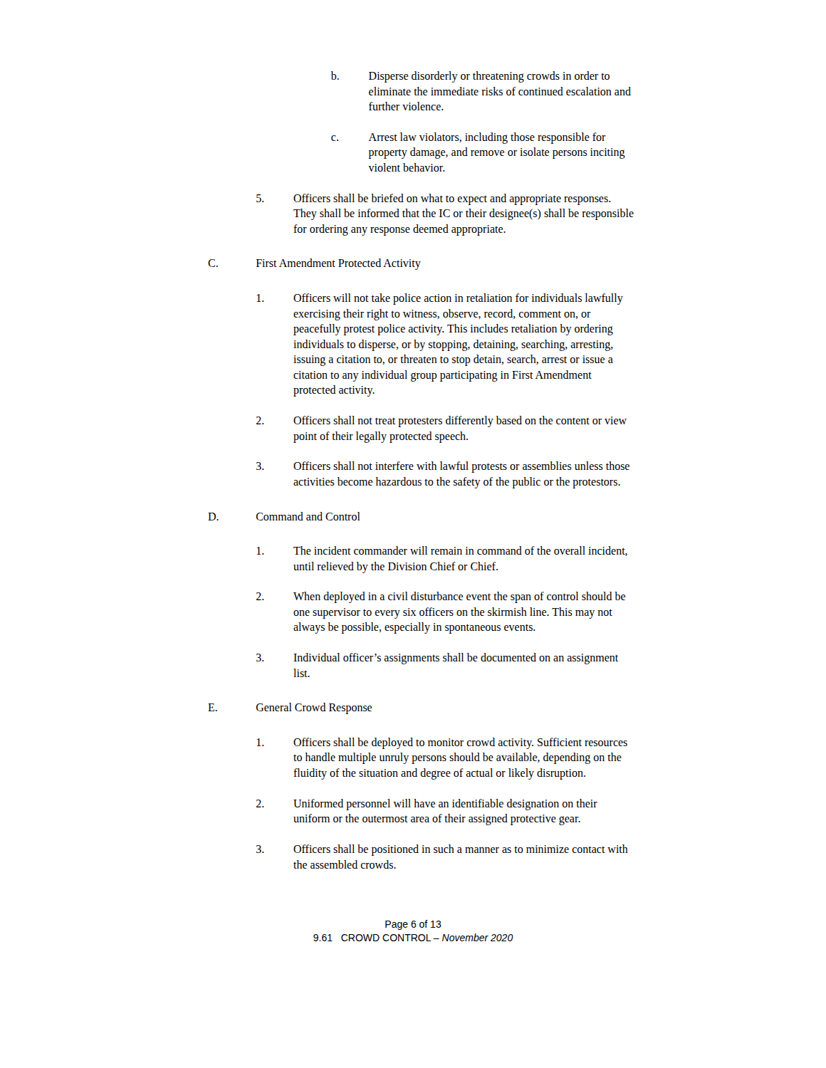b.
Disperse disorderly or threatening crowds in order to eliminate the immediate risks of continued escalation and further violence.
c.
Arrest law violators, including those responsible for property damage, and remove or isolate persons inciting violent behavior.
5.
Officers shall be briefed on what to expect and appropriate responses. They shall be informed that the IC or their designee(s) shall be responsible for ordering any response deemed appropriate.
C.
First Amendment Protected Activity
1.
Officers will not take police action in retaliation for individuals lawfully exercising their right to witness, observe, record, comment on, or peacefully protest police activity. This includes retaliation by ordering individuals to disperse, or by stopping, detaining, searching, arresting, issuing a citation to, or threaten to stop detain, search, arrest or issue a citation to any individual group participating in First Amendment protected activity.
2.
Officers shall not treat protesters differently based on the content or view point of their legally protected speech.
3.
Officers shall not interfere with lawful protests or assemblies unless those activities become hazardous to the safety of the public or the protestors.
D.
Command and Control
1.
The incident commander will remain in command of the overall incident, until relieved by the Division Chief or Chief.
2.
When deployed in a civil disturbance event the span of control should be one supervisor to every six officers on the skirmish line. This may not always be possible, especially in spontaneous events.
3.
Individual officer’s assignments shall be documented on an assignment list.
E.
General Crowd Response
1.
Officers shall be deployed to monitor crowd activity. Sufficient resources to handle multiple unruly persons should be available, depending on the fluidity of the situation and degree of actual or likely disruption.
2.
Uniformed personnel will have an identifiable designation on their uniform or the outermost area of their assigned protective gear.
3.
Officers shall be positioned in such a manner as to minimize contact with the assembled crowds.
Page 6 of 13
9.61 CROWD CONTROL – November 2020